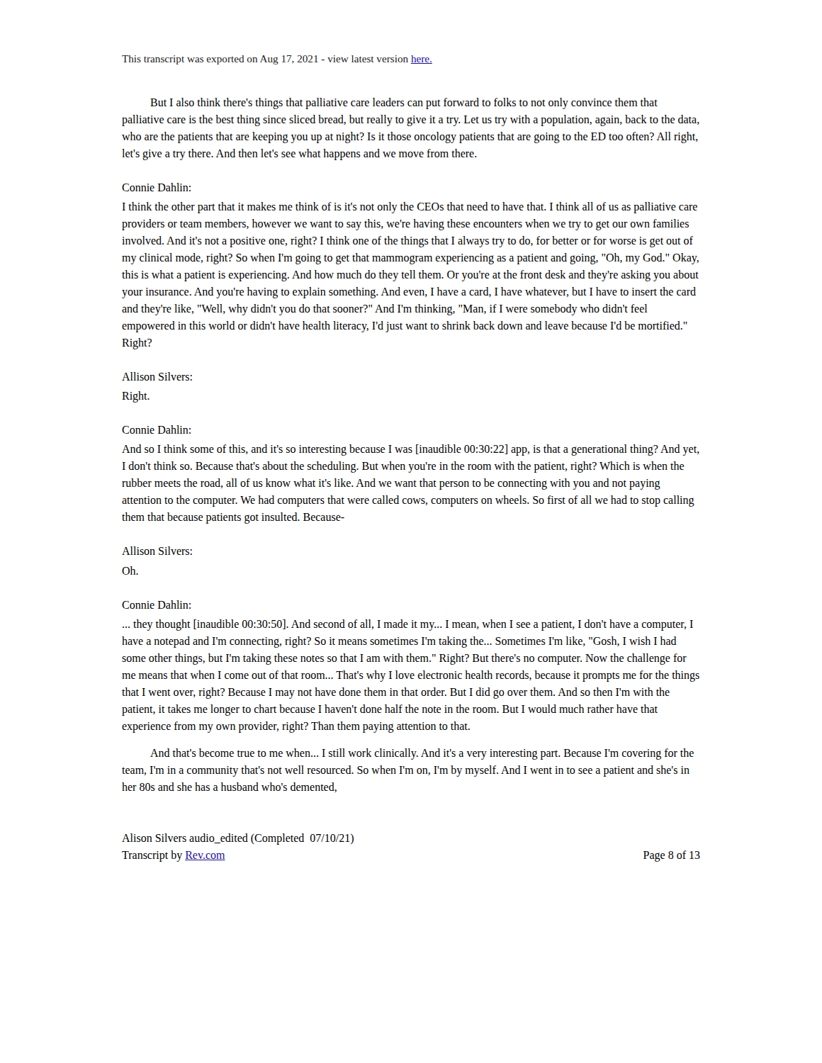This transcript was exported on Aug 17, 2021 - view latest version here.
But I also think there's things that palliative care leaders can put forward to folks to not only convince them that palliative care is the best thing since sliced bread, but really to give it a try. Let us try with a population, again, back to the data, who are the patients that are keeping you up at night? Is it those oncology patients that are going to the ED too often? All right, let's give a try there. And then let's see what happens and we move from there.
Connie Dahlin:
I think the other part that it makes me think of is it's not only the CEOs that need to have that. I think all of us as palliative care providers or team members, however we want to say this, we're having these encounters when we try to get our own families involved. And it's not a positive one, right? I think one of the things that I always try to do, for better or for worse is get out of my clinical mode, right? So when I'm going to get that mammogram experiencing as a patient and going, "Oh, my God." Okay, this is what a patient is experiencing. And how much do they tell them. Or you're at the front desk and they're asking you about your insurance. And you're having to explain something. And even, I have a card, I have whatever, but I have to insert the card and they're like, "Well, why didn't you do that sooner?" And I'm thinking, "Man, if I were somebody who didn't feel empowered in this world or didn't have health literacy, I'd just want to shrink back down and leave because I'd be mortified." Right?
Allison Silvers:
Right.
Connie Dahlin:
And so I think some of this, and it's so interesting because I was [inaudible 00:30:22] app, is that a generational thing? And yet, I don't think so. Because that's about the scheduling. But when you're in the room with the patient, right? Which is when the rubber meets the road, all of us know what it's like. And we want that person to be connecting with you and not paying attention to the computer. We had computers that were called cows, computers on wheels. So first of all we had to stop calling them that because patients got insulted. Because-
Allison Silvers:
Oh.
Connie Dahlin:
... they thought [inaudible 00:30:50]. And second of all, I made it my... I mean, when I see a patient, I don't have a computer, I have a notepad and I'm connecting, right? So it means sometimes I'm taking the... Sometimes I'm like, "Gosh, I wish I had some other things, but I'm taking these notes so that I am with them." Right? But there's no computer. Now the challenge for me means that when I come out of that room... That's why I love electronic health records, because it prompts me for the things that I went over, right? Because I may not have done them in that order. But I did go over them. And so then I'm with the patient, it takes me longer to chart because I haven't done half the note in the room. But I would much rather have that experience from my own provider, right? Than them paying attention to that.
And that's become true to me when... I still work clinically. And it's a very interesting part. Because I'm covering for the team, I'm in a community that's not well resourced. So when I'm on, I'm by myself. And I went in to see a patient and she's in her 80s and she has a husband who's demented,
Alison Silvers audio_edited (Completed 07/10/21)
Transcript by Rev.com
Page 8 of 13